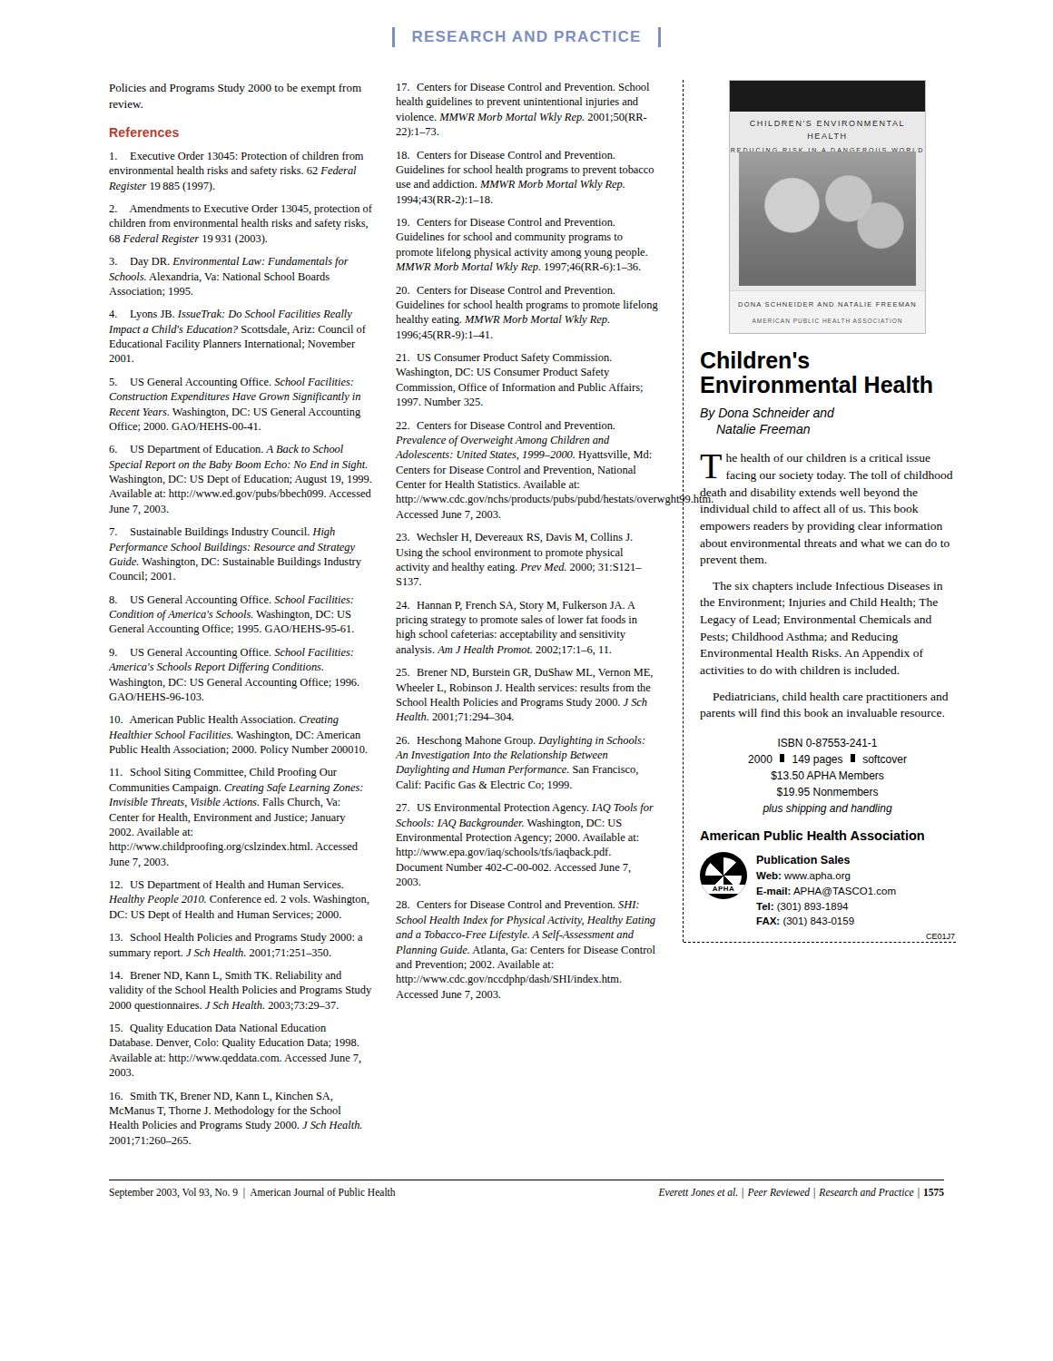Research and Practice
Policies and Programs Study 2000 to be exempt from review.
References
1. Executive Order 13045: Protection of children from environmental health risks and safety risks. 62 Federal Register 19 885 (1997).
2. Amendments to Executive Order 13045, protection of children from environmental health risks and safety risks, 68 Federal Register 19 931 (2003).
3. Day DR. Environmental Law: Fundamentals for Schools. Alexandria, Va: National School Boards Association; 1995.
4. Lyons JB. IssueTrak: Do School Facilities Really Impact a Child's Education? Scottsdale, Ariz: Council of Educational Facility Planners International; November 2001.
5. US General Accounting Office. School Facilities: Construction Expenditures Have Grown Significantly in Recent Years. Washington, DC: US General Accounting Office; 2000. GAO/HEHS-00-41.
6. US Department of Education. A Back to School Special Report on the Baby Boom Echo: No End in Sight. Washington, DC: US Dept of Education; August 19, 1999. Available at: http://www.ed.gov/pubs/bbech099. Accessed June 7, 2003.
7. Sustainable Buildings Industry Council. High Performance School Buildings: Resource and Strategy Guide. Washington, DC: Sustainable Buildings Industry Council; 2001.
8. US General Accounting Office. School Facilities: Condition of America's Schools. Washington, DC: US General Accounting Office; 1995. GAO/HEHS-95-61.
9. US General Accounting Office. School Facilities: America's Schools Report Differing Conditions. Washington, DC: US General Accounting Office; 1996. GAO/HEHS-96-103.
10. American Public Health Association. Creating Healthier School Facilities. Washington, DC: American Public Health Association; 2000. Policy Number 200010.
11. School Siting Committee, Child Proofing Our Communities Campaign. Creating Safe Learning Zones: Invisible Threats, Visible Actions. Falls Church, Va: Center for Health, Environment and Justice; January 2002. Available at: http://www.childproofing.org/cslzindex.html. Accessed June 7, 2003.
12. US Department of Health and Human Services. Healthy People 2010. Conference ed. 2 vols. Washington, DC: US Dept of Health and Human Services; 2000.
13. School Health Policies and Programs Study 2000: a summary report. J Sch Health. 2001;71:251–350.
14. Brener ND, Kann L, Smith TK. Reliability and validity of the School Health Policies and Programs Study 2000 questionnaires. J Sch Health. 2003;73:29–37.
15. Quality Education Data National Education Database. Denver, Colo: Quality Education Data; 1998. Available at: http://www.qeddata.com. Accessed June 7, 2003.
16. Smith TK, Brener ND, Kann L, Kinchen SA, McManus T, Thorne J. Methodology for the School Health Policies and Programs Study 2000. J Sch Health. 2001;71:260–265.
17. Centers for Disease Control and Prevention. School health guidelines to prevent unintentional injuries and violence. MMWR Morb Mortal Wkly Rep. 2001;50(RR-22):1–73.
18. Centers for Disease Control and Prevention. Guidelines for school health programs to prevent tobacco use and addiction. MMWR Morb Mortal Wkly Rep. 1994;43(RR-2):1–18.
19. Centers for Disease Control and Prevention. Guidelines for school and community programs to promote lifelong physical activity among young people. MMWR Morb Mortal Wkly Rep. 1997;46(RR-6):1–36.
20. Centers for Disease Control and Prevention. Guidelines for school health programs to promote lifelong healthy eating. MMWR Morb Mortal Wkly Rep. 1996;45(RR-9):1–41.
21. US Consumer Product Safety Commission. Washington, DC: US Consumer Product Safety Commission, Office of Information and Public Affairs; 1997. Number 325.
22. Centers for Disease Control and Prevention. Prevalence of Overweight Among Children and Adolescents: United States, 1999–2000. Hyattsville, Md: Centers for Disease Control and Prevention, National Center for Health Statistics. Available at: http://www.cdc.gov/nchs/products/pubs/pubd/hestats/overwght99.htm. Accessed June 7, 2003.
23. Wechsler H, Devereaux RS, Davis M, Collins J. Using the school environment to promote physical activity and healthy eating. Prev Med. 2000; 31:S121–S137.
24. Hannan P, French SA, Story M, Fulkerson JA. A pricing strategy to promote sales of lower fat foods in high school cafeterias: acceptability and sensitivity analysis. Am J Health Promot. 2002;17:1–6, 11.
25. Brener ND, Burstein GR, DuShaw ML, Vernon ME, Wheeler L, Robinson J. Health services: results from the School Health Policies and Programs Study 2000. J Sch Health. 2001;71:294–304.
26. Heschong Mahone Group. Daylighting in Schools: An Investigation Into the Relationship Between Daylighting and Human Performance. San Francisco, Calif: Pacific Gas & Electric Co; 1999.
27. US Environmental Protection Agency. IAQ Tools for Schools: IAQ Backgrounder. Washington, DC: US Environmental Protection Agency; 2000. Available at: http://www.epa.gov/iaq/schools/tfs/iaqback.pdf. Document Number 402-C-00-002. Accessed June 7, 2003.
28. Centers for Disease Control and Prevention. SHI: School Health Index for Physical Activity, Healthy Eating and a Tobacco-Free Lifestyle. A Self-Assessment and Planning Guide. Atlanta, Ga: Centers for Disease Control and Prevention; 2002. Available at: http://www.cdc.gov/nccdphp/dash/SHI/index.htm. Accessed June 7, 2003.
Children's Environmental Health
Reducing Risk in a Dangerous World
Dona Schneider and Natalie Freeman
American Public Health Association
Children's
Environmental Health
By Dona Schneider andNatalie Freeman
The health of our children is a critical issue facing our society today. The toll of childhood death and disability extends well beyond the individual child to affect all of us. This book empowers readers by providing clear information about environmental threats and what we can do to prevent them.
The six chapters include Infectious Diseases in the Environment; Injuries and Child Health; The Legacy of Lead; Environmental Chemicals and Pests; Childhood Asthma; and Reducing Environmental Health Risks. An Appendix of activities to do with children is included.
Pediatricians, child health care practitioners and parents will find this book an invaluable resource.
ISBN 0-87553-241-1
2000 149 pages softcover
$13.50 APHA Members
$19.95 Nonmembers
plus shipping and handling
American Public Health Association
Publication Sales
Web: www.apha.org
E-mail: APHA@TASCO1.com
Tel: (301) 893-1894
FAX: (301) 843-0159
CE01J7
September 2003, Vol 93, No. 9 | American Journal of Public Health
Everett Jones et al.|Peer Reviewed|Research and Practice|1575